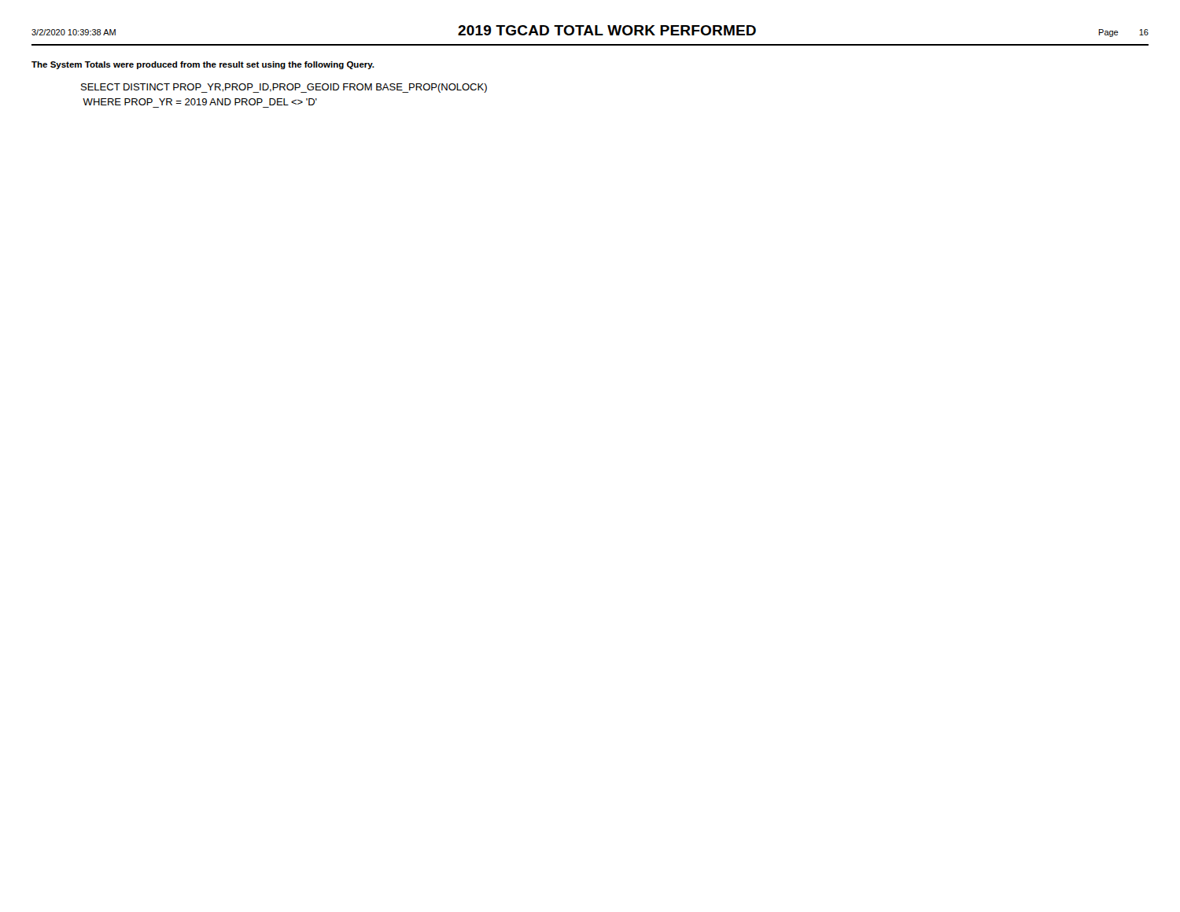3/2/2020 10:39:38 AM
2019 TGCAD TOTAL WORK PERFORMED
Page16
The System Totals were produced from the result set using the following Query.
SELECT DISTINCT PROP_YR,PROP_ID,PROP_GEOID FROM BASE_PROP(NOLOCK) WHERE PROP_YR = 2019 AND PROP_DEL <> 'D'